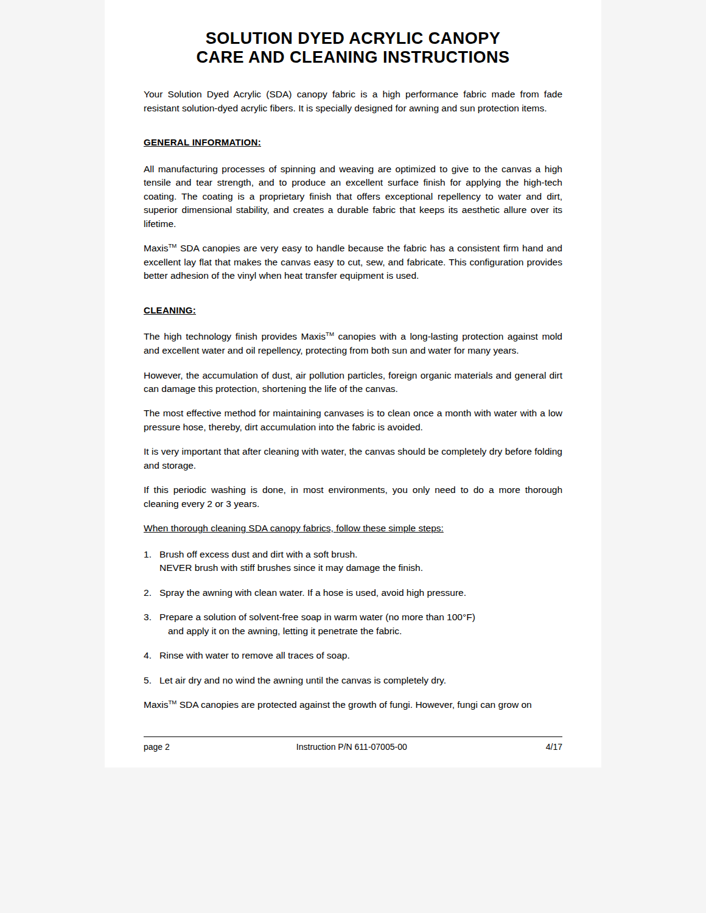Solution Dyed Acrylic Canopy
Care and Cleaning Instructions
Your Solution Dyed Acrylic (SDA) canopy fabric is a high performance fabric made from fade resistant solution-dyed acrylic fibers. It is specially designed for awning and sun protection items.
General Information:
All manufacturing processes of spinning and weaving are optimized to give to the canvas a high tensile and tear strength, and to produce an excellent surface finish for applying the high-tech coating. The coating is a proprietary finish that offers exceptional repellency to water and dirt, superior dimensional stability, and creates a durable fabric that keeps its aesthetic allure over its lifetime.
MaxisTM SDA canopies are very easy to handle because the fabric has a consistent firm hand and excellent lay flat that makes the canvas easy to cut, sew, and fabricate. This configuration provides better adhesion of the vinyl when heat transfer equipment is used.
Cleaning:
The high technology finish provides MaxisTM canopies with a long-lasting protection against mold and excellent water and oil repellency, protecting from both sun and water for many years.
However, the accumulation of dust, air pollution particles, foreign organic materials and general dirt can damage this protection, shortening the life of the canvas.
The most effective method for maintaining canvases is to clean once a month with water with a low pressure hose, thereby, dirt accumulation into the fabric is avoided.
It is very important that after cleaning with water, the canvas should be completely dry before folding and storage.
If this periodic washing is done, in most environments, you only need to do a more thorough cleaning every 2 or 3 years.
When thorough cleaning SDA canopy fabrics, follow these simple steps:
Brush off excess dust and dirt with a soft brush.
NEVER brush with stiff brushes since it may damage the finish.
Spray the awning with clean water. If a hose is used, avoid high pressure.
Prepare a solution of solvent-free soap in warm water (no more than 100°F)
and apply it on the awning, letting it penetrate the fabric.
Rinse with water to remove all traces of soap.
Let air dry and no wind the awning until the canvas is completely dry.
MaxisTM SDA canopies are protected against the growth of fungi. However, fungi can grow on
page 2 Instruction P/N 611-07005-00 4/17